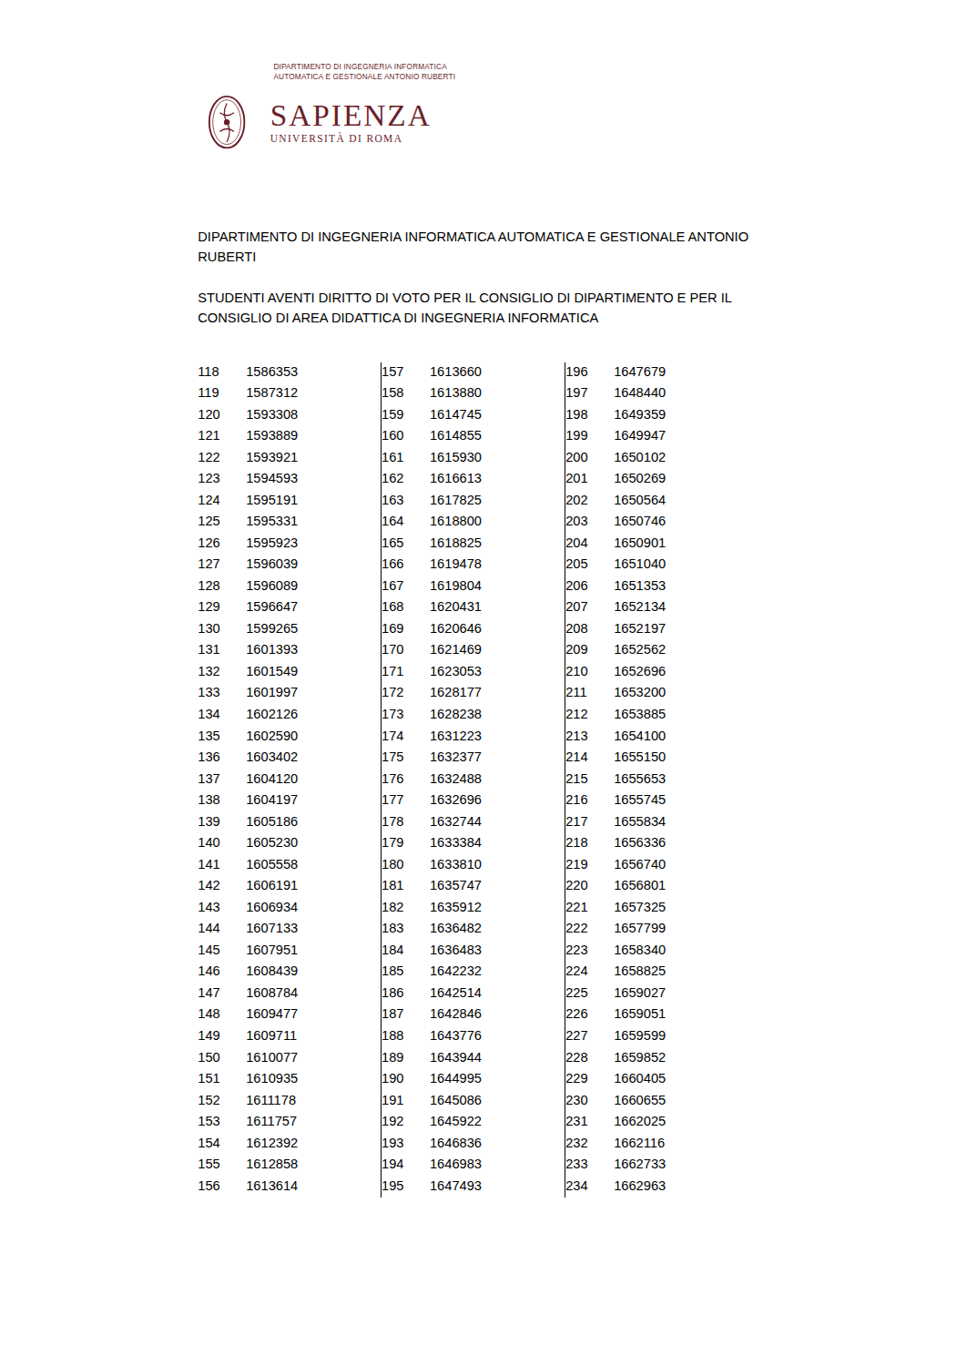Dipartimento di Ingegneria Informatica
Automatica e Gestionale Antonio Ruberti
SAPIENZA
Università di Roma
DIPARTIMENTO DI INGEGNERIA INFORMATICA AUTOMATICA E GESTIONALE ANTONIO RUBERTI
STUDENTI AVENTI DIRITTO DI VOTO PER IL CONSIGLIO DI DIPARTIMENTO E PER IL CONSIGLIO DI AREA DIDATTICA DI INGEGNERIA INFORMATICA
| / 118 / 1586353 / / 119 / 1587312 / / 120 / 1593308 / / 121 / 1593889 / / 122 / 1593921 / / 123 / 1594593 / / 124 / 1595191 / / 125 / 1595331 / / 126 / 1595923 / / 127 / 1596039 / / 128 / 1596089 / / 129 / 1596647 / / 130 / 1599265 / / 131 / 1601393 / / 132 / 1601549 / / 133 / 1601997 / / 134 / 1602126 / / 135 / 1602590 / / 136 / 1603402 / / 137 / 1604120 / / 138 / 1604197 / / 139 / 1605186 / / 140 / 1605230 / / 141 / 1605558 / / 142 / 1606191 / / 143 / 1606934 / / 144 / 1607133 / / 145 / 1607951 / / 146 / 1608439 / / 147 / 1608784 / / 148 / 1609477 / / 149 / 1609711 / / 150 / 1610077 / / 151 / 1610935 / / 152 / 1611178 / / 153 / 1611757 / / 154 / 1612392 / / 155 / 1612858 / / 156 / 1613614 / | / 157 / 1613660 / / 158 / 1613880 / / 159 / 1614745 / / 160 / 1614855 / / 161 / 1615930 / / 162 / 1616613 / / 163 / 1617825 / / 164 / 1618800 / / 165 / 1618825 / / 166 / 1619478 / / 167 / 1619804 / / 168 / 1620431 / / 169 / 1620646 / / 170 / 1621469 / / 171 / 1623053 / / 172 / 1628177 / / 173 / 1628238 / / 174 / 1631223 / / 175 / 1632377 / / 176 / 1632488 / / 177 / 1632696 / / 178 / 1632744 / / 179 / 1633384 / / 180 / 1633810 / / 181 / 1635747 / / 182 / 1635912 / / 183 / 1636482 / / 184 / 1636483 / / 185 / 1642232 / / 186 / 1642514 / / 187 / 1642846 / / 188 / 1643776 / / 189 / 1643944 / / 190 / 1644995 / / 191 / 1645086 / / 192 / 1645922 / / 193 / 1646836 / / 194 / 1646983 / / 195 / 1647493 / | / 196 / 1647679 / / 197 / 1648440 / / 198 / 1649359 / / 199 / 1649947 / / 200 / 1650102 / / 201 / 1650269 / / 202 / 1650564 / / 203 / 1650746 / / 204 / 1650901 / / 205 / 1651040 / / 206 / 1651353 / / 207 / 1652134 / / 208 / 1652197 / / 209 / 1652562 / / 210 / 1652696 / / 211 / 1653200 / / 212 / 1653885 / / 213 / 1654100 / / 214 / 1655150 / / 215 / 1655653 / / 216 / 1655745 / / 217 / 1655834 / / 218 / 1656336 / / 219 / 1656740 / / 220 / 1656801 / / 221 / 1657325 / / 222 / 1657799 / / 223 / 1658340 / / 224 / 1658825 / / 225 / 1659027 / / 226 / 1659051 / / 227 / 1659599 / / 228 / 1659852 / / 229 / 1660405 / / 230 / 1660655 / / 231 / 1662025 / / 232 / 1662116 / / 233 / 1662733 / / 234 / 1662963 / |